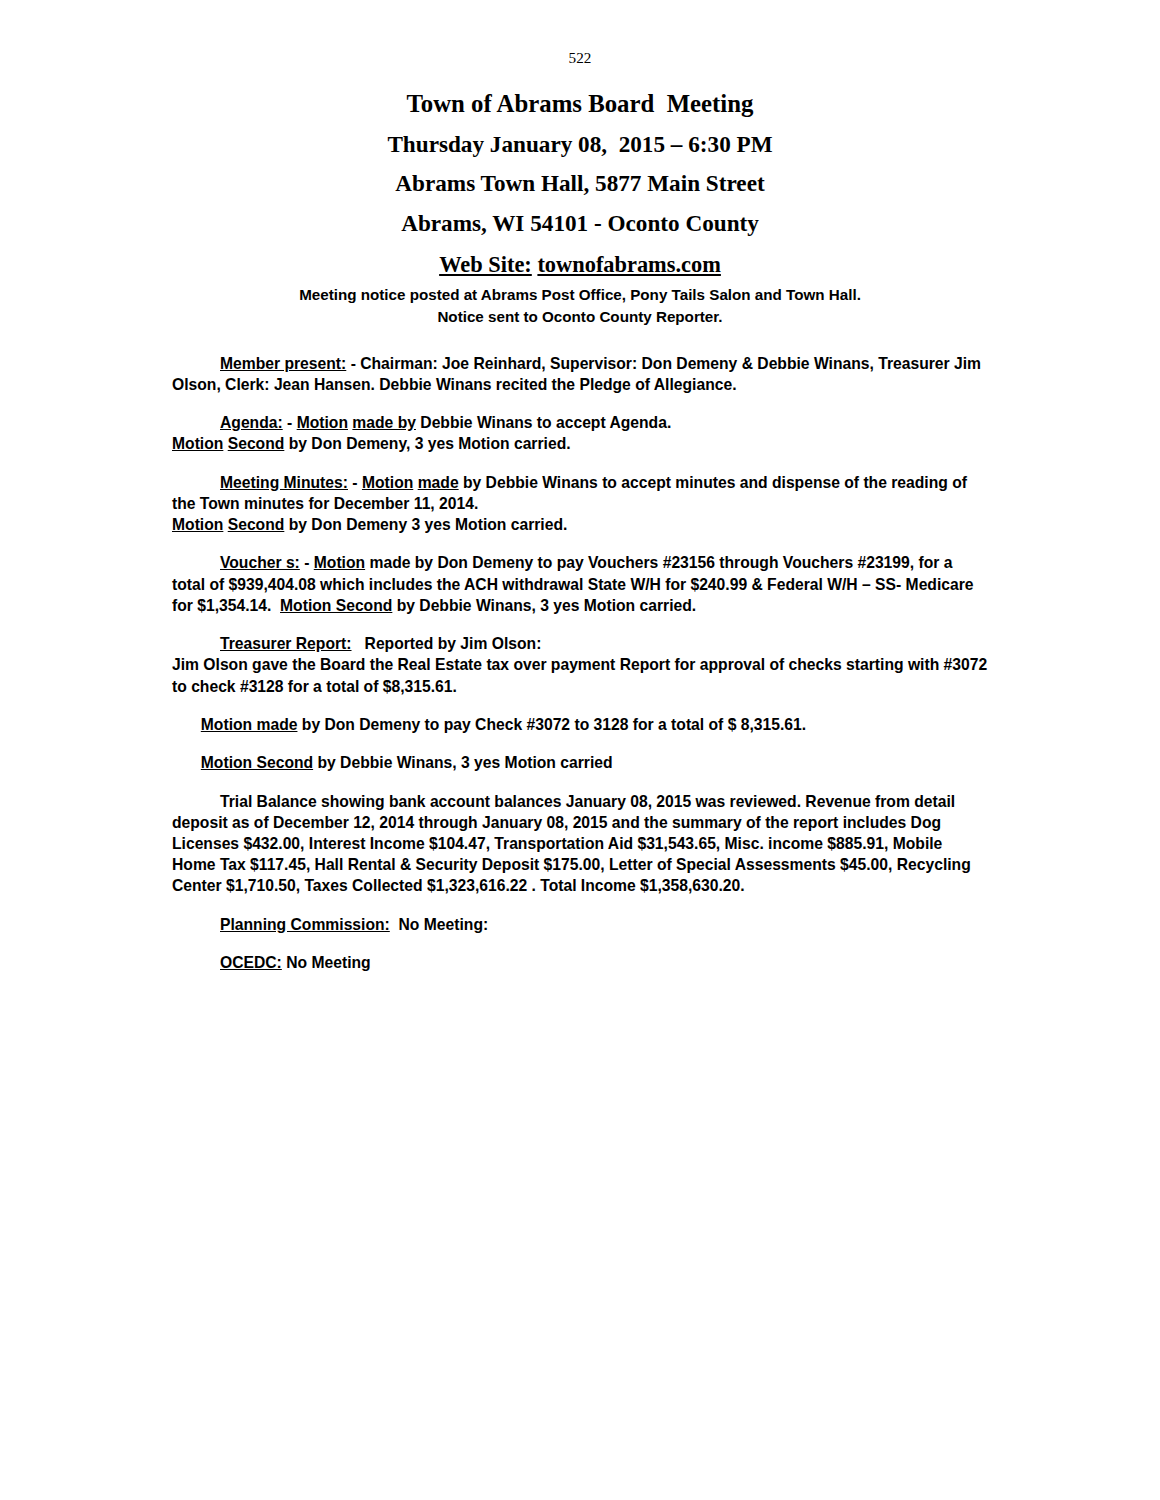522
Town of Abrams Board Meeting
Thursday January 08, 2015 – 6:30 PM
Abrams Town Hall, 5877 Main Street
Abrams, WI 54101 - Oconto County
Web Site: townofabrams.com
Meeting notice posted at Abrams Post Office, Pony Tails Salon and Town Hall.
Notice sent to Oconto County Reporter.
Member present: - Chairman: Joe Reinhard, Supervisor: Don Demeny & Debbie Winans, Treasurer Jim Olson, Clerk: Jean Hansen. Debbie Winans recited the Pledge of Allegiance.
Agenda: - Motion made by Debbie Winans to accept Agenda.
Motion Second by Don Demeny, 3 yes Motion carried.
Meeting Minutes: - Motion made by Debbie Winans to accept minutes and dispense of the reading of the Town minutes for December 11, 2014.
Motion Second by Don Demeny 3 yes Motion carried.
Voucher s: - Motion made by Don Demeny to pay Vouchers #23156 through Vouchers #23199, for a total of $939,404.08 which includes the ACH withdrawal State W/H for $240.99 & Federal W/H – SS- Medicare for $1,354.14. Motion Second by Debbie Winans, 3 yes Motion carried.
Treasurer Report: Reported by Jim Olson:
Jim Olson gave the Board the Real Estate tax over payment Report for approval of checks starting with #3072 to check #3128 for a total of $8,315.61.
Motion made by Don Demeny to pay Check #3072 to 3128 for a total of $ 8,315.61.
Motion Second by Debbie Winans, 3 yes Motion carried
Trial Balance showing bank account balances January 08, 2015 was reviewed. Revenue from detail deposit as of December 12, 2014 through January 08, 2015 and the summary of the report includes Dog Licenses $432.00, Interest Income $104.47, Transportation Aid $31,543.65, Misc. income $885.91, Mobile Home Tax $117.45, Hall Rental & Security Deposit $175.00, Letter of Special Assessments $45.00, Recycling Center $1,710.50, Taxes Collected $1,323,616.22 . Total Income $1,358,630.20.
Planning Commission: No Meeting:
OCEDC: No Meeting